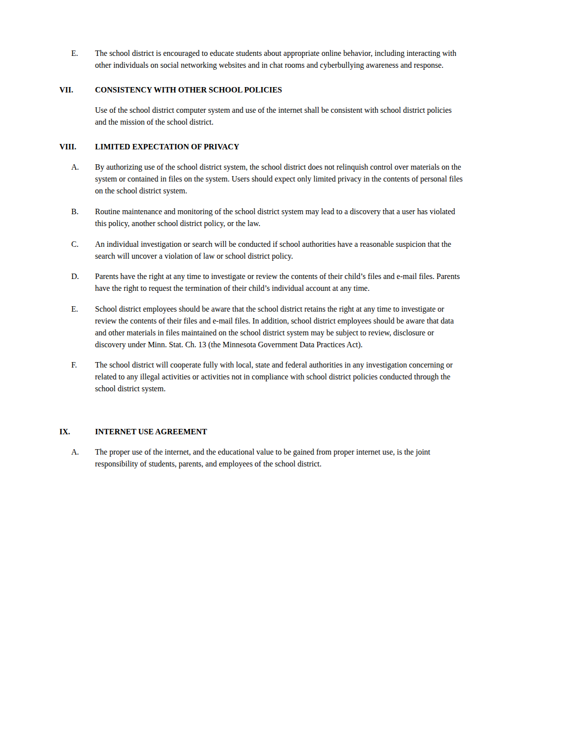E.
The school district is encouraged to educate students about appropriate online behavior, including interacting with other individuals on social networking websites and in chat rooms and cyberbullying awareness and response.
VII. CONSISTENCY WITH OTHER SCHOOL POLICIES
Use of the school district computer system and use of the internet shall be consistent with school district policies and the mission of the school district.
VIII. LIMITED EXPECTATION OF PRIVACY
A.
By authorizing use of the school district system, the school district does not relinquish control over materials on the system or contained in files on the system. Users should expect only limited privacy in the contents of personal files on the school district system.
B.
Routine maintenance and monitoring of the school district system may lead to a discovery that a user has violated this policy, another school district policy, or the law.
C.
An individual investigation or search will be conducted if school authorities have a reasonable suspicion that the search will uncover a violation of law or school district policy.
D.
Parents have the right at any time to investigate or review the contents of their child’s files and e-mail files. Parents have the right to request the termination of their child’s individual account at any time.
E.
School district employees should be aware that the school district retains the right at any time to investigate or review the contents of their files and e-mail files. In addition, school district employees should be aware that data and other materials in files maintained on the school district system may be subject to review, disclosure or discovery under Minn. Stat. Ch. 13 (the Minnesota Government Data Practices Act).
F.
The school district will cooperate fully with local, state and federal authorities in any investigation concerning or related to any illegal activities or activities not in compliance with school district policies conducted through the school district system.
IX. INTERNET USE AGREEMENT
A.
The proper use of the internet, and the educational value to be gained from proper internet use, is the joint responsibility of students, parents, and employees of the school district.